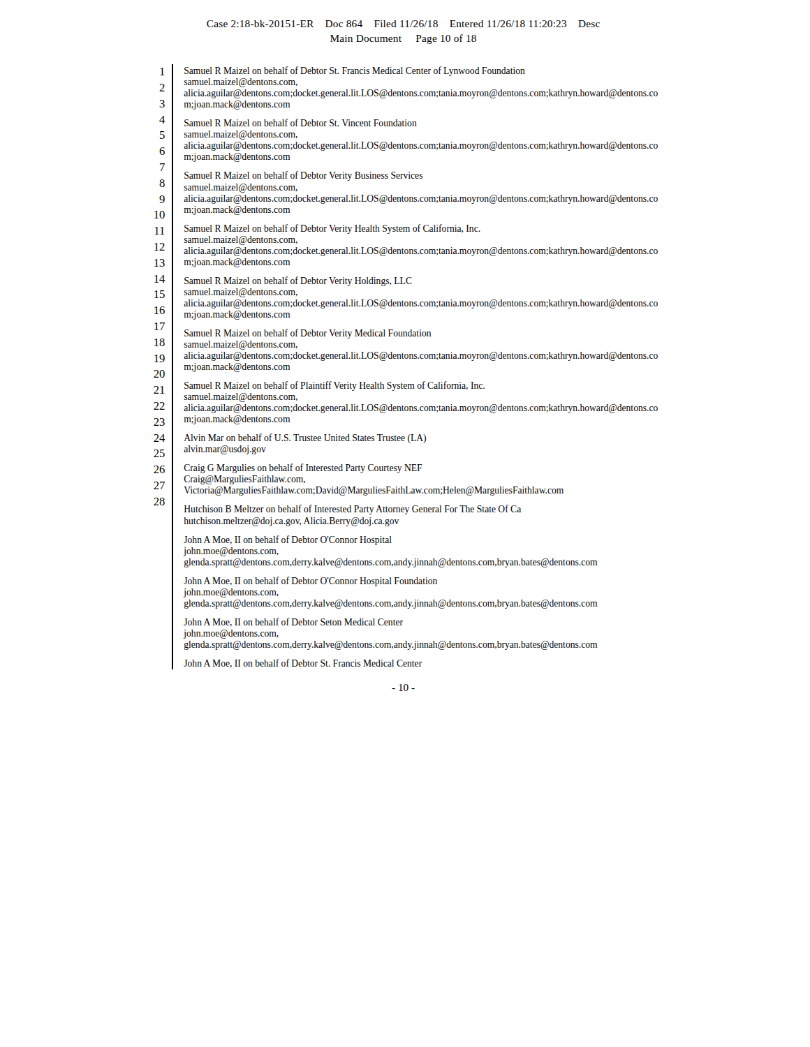Case 2:18-bk-20151-ER Doc 864 Filed 11/26/18 Entered 11/26/18 11:20:23 Desc
Main Document Page 10 of 18
1
2
3
4
5
6
7
8
9
10
11
12
13
14
15
16
17
18
19
20
21
22
23
24
25
26
27
28
Samuel R Maizel on behalf of Debtor St. Francis Medical Center of Lynwood Foundation samuel.maizel@dentons.com, alicia.aguilar@dentons.com;docket.general.lit.LOS@dentons.com;tania.moyron@dentons.com;kathryn.howard@dentons.com;joan.mack@dentons.com
Samuel R Maizel on behalf of Debtor St. Vincent Foundation samuel.maizel@dentons.com, alicia.aguilar@dentons.com;docket.general.lit.LOS@dentons.com;tania.moyron@dentons.com;kathryn.howard@dentons.com;joan.mack@dentons.com
Samuel R Maizel on behalf of Debtor Verity Business Services samuel.maizel@dentons.com, alicia.aguilar@dentons.com;docket.general.lit.LOS@dentons.com;tania.moyron@dentons.com;kathryn.howard@dentons.com;joan.mack@dentons.com
Samuel R Maizel on behalf of Debtor Verity Health System of California, Inc. samuel.maizel@dentons.com, alicia.aguilar@dentons.com;docket.general.lit.LOS@dentons.com;tania.moyron@dentons.com;kathryn.howard@dentons.com;joan.mack@dentons.com
Samuel R Maizel on behalf of Debtor Verity Holdings, LLC samuel.maizel@dentons.com, alicia.aguilar@dentons.com;docket.general.lit.LOS@dentons.com;tania.moyron@dentons.com;kathryn.howard@dentons.com;joan.mack@dentons.com
Samuel R Maizel on behalf of Debtor Verity Medical Foundation samuel.maizel@dentons.com, alicia.aguilar@dentons.com;docket.general.lit.LOS@dentons.com;tania.moyron@dentons.com;kathryn.howard@dentons.com;joan.mack@dentons.com
Samuel R Maizel on behalf of Plaintiff Verity Health System of California, Inc. samuel.maizel@dentons.com, alicia.aguilar@dentons.com;docket.general.lit.LOS@dentons.com;tania.moyron@dentons.com;kathryn.howard@dentons.com;joan.mack@dentons.com
Alvin Mar on behalf of U.S. Trustee United States Trustee (LA) alvin.mar@usdoj.gov
Craig G Margulies on behalf of Interested Party Courtesy NEF Craig@MarguliesFaithlaw.com, Victoria@MarguliesFaithlaw.com;David@MarguliesFaithLaw.com;Helen@MarguliesFaithlaw.com
Hutchison B Meltzer on behalf of Interested Party Attorney General For The State Of Ca hutchison.meltzer@doj.ca.gov, Alicia.Berry@doj.ca.gov
John A Moe, II on behalf of Debtor O'Connor Hospital john.moe@dentons.com, glenda.spratt@dentons.com,derry.kalve@dentons.com,andy.jinnah@dentons.com,bryan.bates@dentons.com
John A Moe, II on behalf of Debtor O'Connor Hospital Foundation john.moe@dentons.com, glenda.spratt@dentons.com,derry.kalve@dentons.com,andy.jinnah@dentons.com,bryan.bates@dentons.com
John A Moe, II on behalf of Debtor Seton Medical Center john.moe@dentons.com, glenda.spratt@dentons.com,derry.kalve@dentons.com,andy.jinnah@dentons.com,bryan.bates@dentons.com
John A Moe, II on behalf of Debtor St. Francis Medical Center
- 10 -